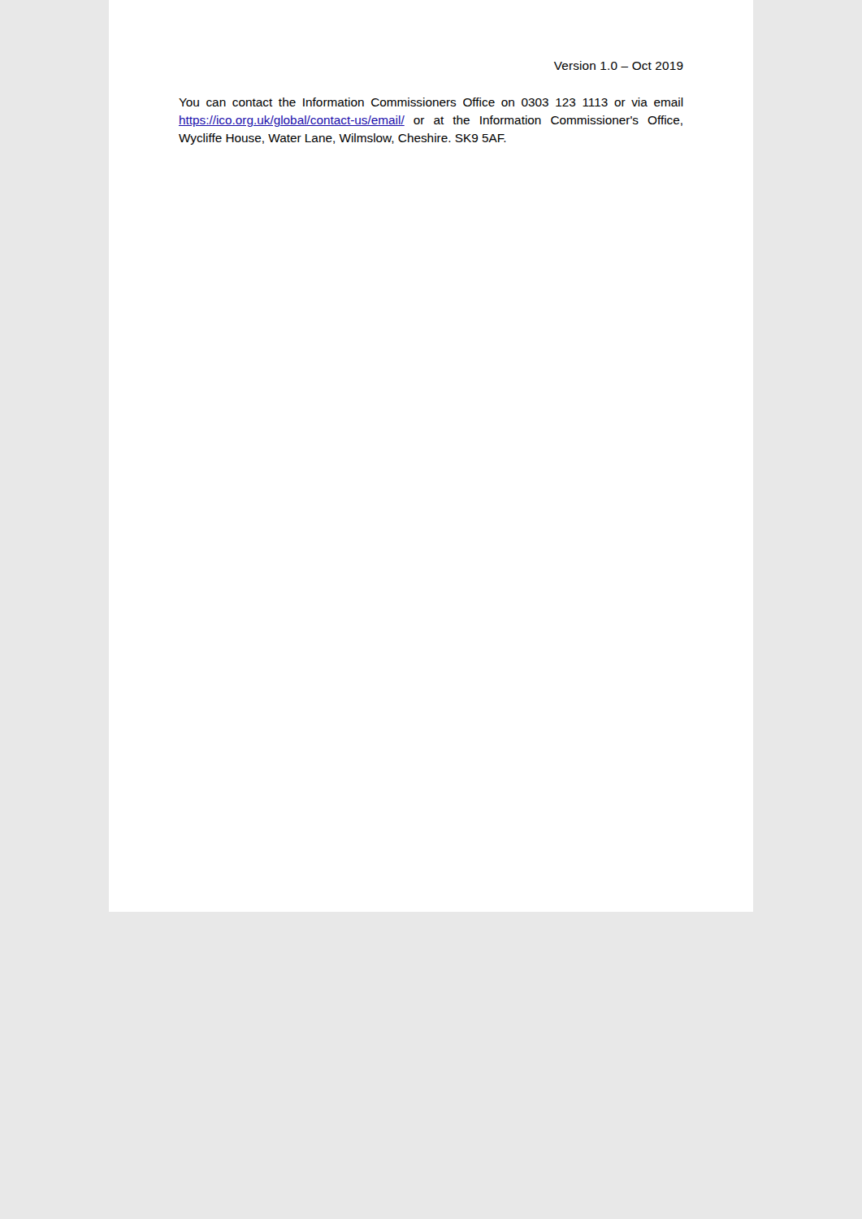Version 1.0 – Oct 2019
You can contact the Information Commissioners Office on 0303 123 1113 or via email https://ico.org.uk/global/contact-us/email/ or at the Information Commissioner's Office, Wycliffe House, Water Lane, Wilmslow, Cheshire. SK9 5AF.